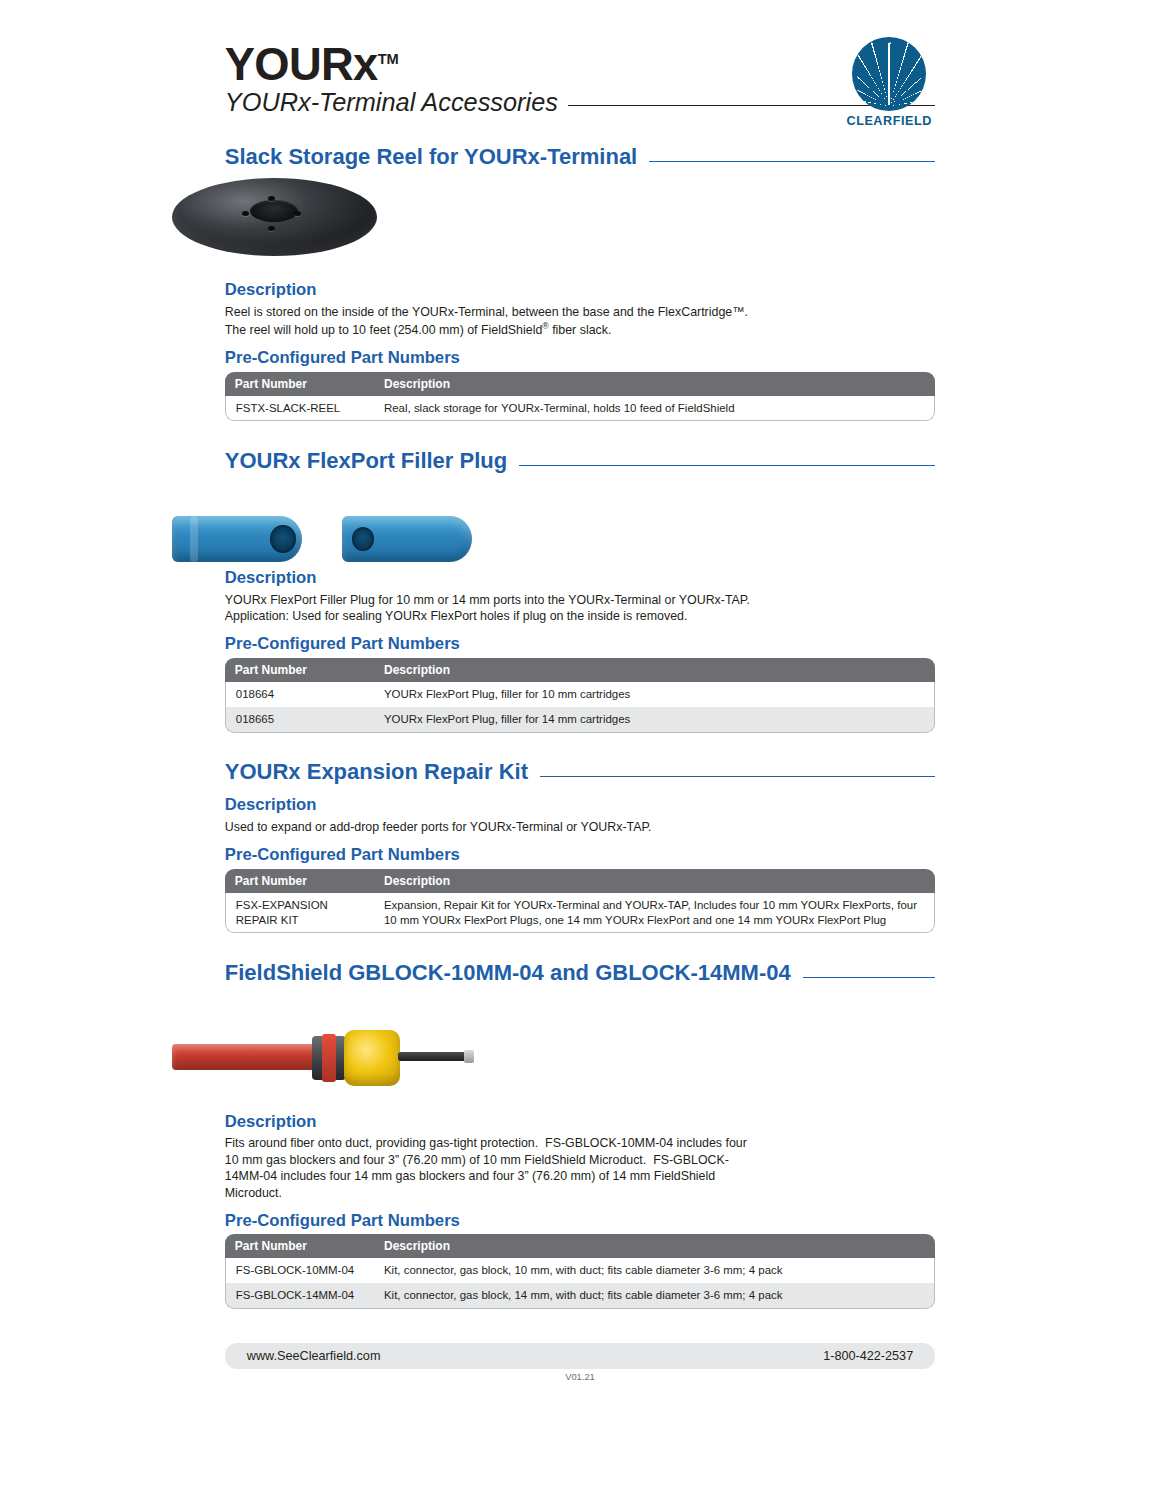CLEARFIELD
YOURxTM
YOURx-Terminal Accessories
Slack Storage Reel for YOURx-Terminal
Description
Reel is stored on the inside of the YOURx-Terminal, between the base and the FlexCartridge™. The reel will hold up to 10 feet (254.00 mm) of FieldShield® fiber slack.
Pre-Configured Part Numbers
| Part Number | Description |
| --- | --- |
| FSTX-SLACK-REEL | Real, slack storage for YOURx-Terminal, holds 10 feed of FieldShield |
YOURx FlexPort Filler Plug
Description
YOURx FlexPort Filler Plug for 10 mm or 14 mm ports into the YOURx-Terminal or YOURx-TAP. Application: Used for sealing YOURx FlexPort holes if plug on the inside is removed.
Pre-Configured Part Numbers
| Part Number | Description |
| --- | --- |
| 018664 | YOURx FlexPort Plug, filler for 10 mm cartridges |
| 018665 | YOURx FlexPort Plug, filler for 14 mm cartridges |
YOURx Expansion Repair Kit
Description
Used to expand or add-drop feeder ports for YOURx-Terminal or YOURx-TAP.
Pre-Configured Part Numbers
| Part Number | Description |
| --- | --- |
| FSX-EXPANSION REPAIR KIT | Expansion, Repair Kit for YOURx-Terminal and YOURx-TAP, Includes four 10 mm YOURx FlexPorts, four 10 mm YOURx FlexPort Plugs, one 14 mm YOURx FlexPort and one 14 mm YOURx FlexPort Plug |
FieldShield GBLOCK-10MM-04 and GBLOCK-14MM-04
Description
Fits around fiber onto duct, providing gas-tight protection. FS-GBLOCK-10MM-04 includes four 10 mm gas blockers and four 3” (76.20 mm) of 10 mm FieldShield Microduct. FS-GBLOCK-14MM-04 includes four 14 mm gas blockers and four 3” (76.20 mm) of 14 mm FieldShield Microduct.
Pre-Configured Part Numbers
| Part Number | Description |
| --- | --- |
| FS-GBLOCK-10MM-04 | Kit, connector, gas block, 10 mm, with duct; fits cable diameter 3-6 mm; 4 pack |
| FS-GBLOCK-14MM-04 | Kit, connector, gas block, 14 mm, with duct; fits cable diameter 3-6 mm; 4 pack |
www.SeeClearfield.com
1-800-422-2537
V01.21